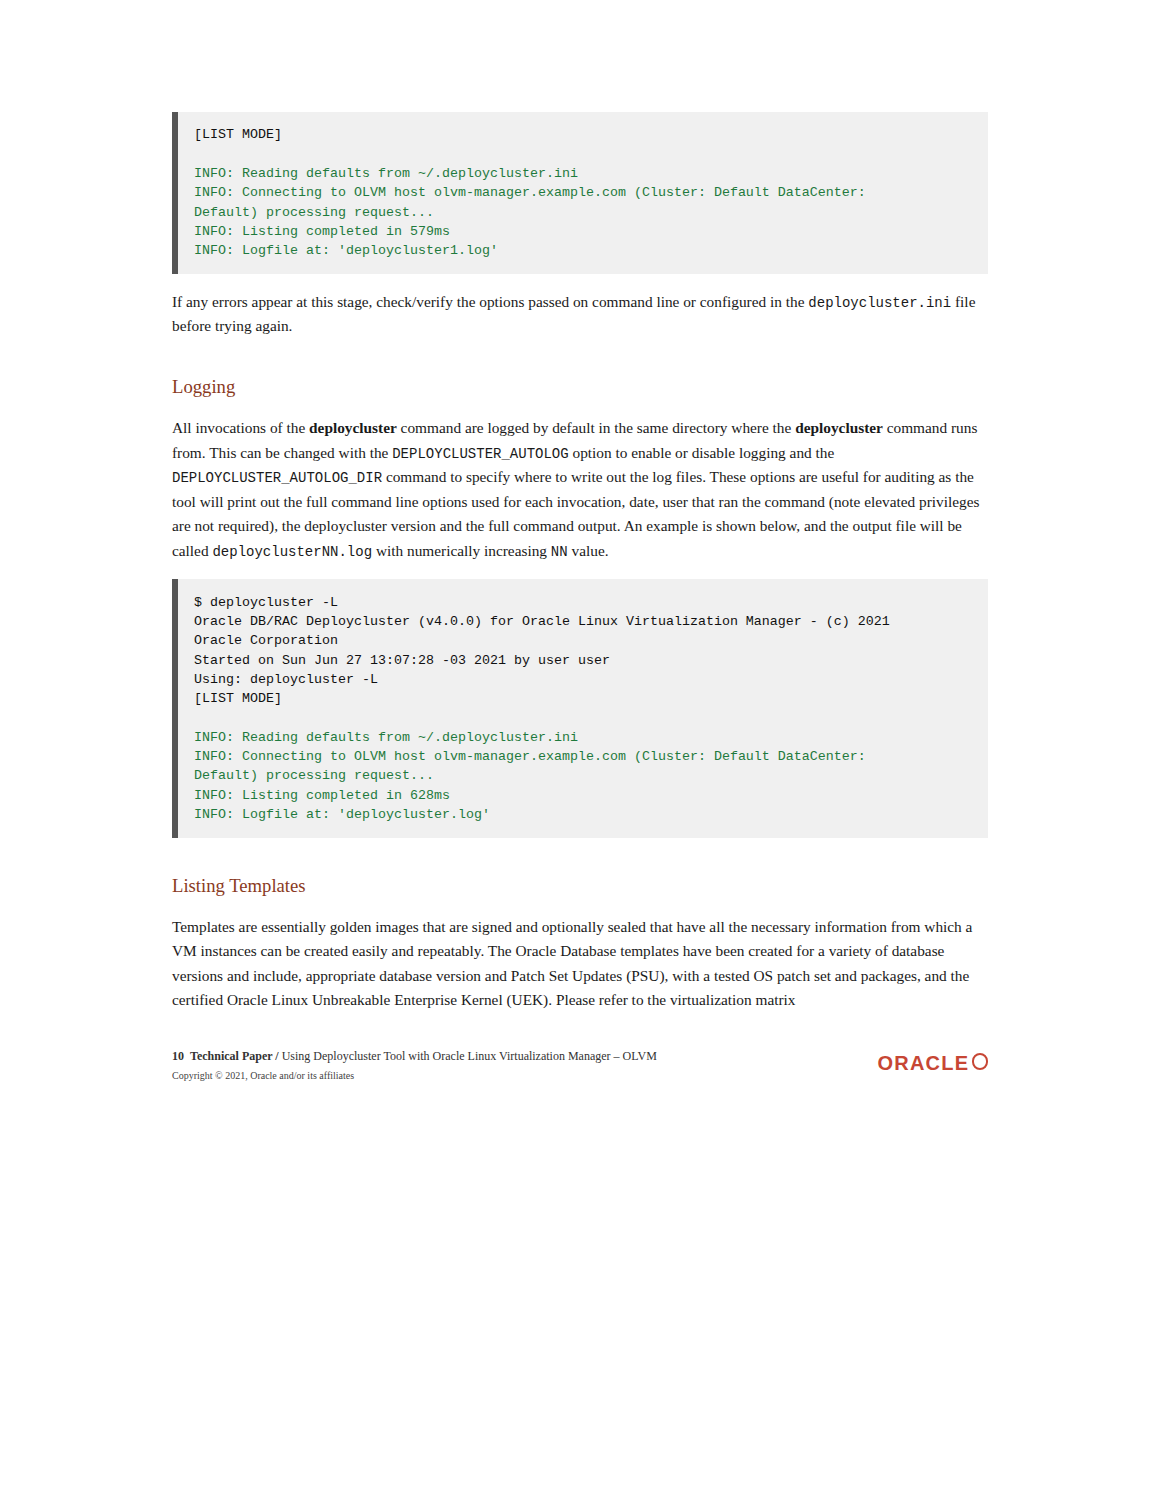[LIST MODE]

INFO: Reading defaults from ~/.deploycluster.ini
INFO: Connecting to OLVM host olvm-manager.example.com (Cluster: Default DataCenter:
Default) processing request...
INFO: Listing completed in 579ms
INFO: Logfile at: 'deploycluster1.log'
If any errors appear at this stage, check/verify the options passed on command line or configured in the deploycluster.ini file before trying again.
Logging
All invocations of the deploycluster command are logged by default in the same directory where the deploycluster command runs from. This can be changed with the DEPLOYCLUSTER_AUTOLOG option to enable or disable logging and the DEPLOYCLUSTER_AUTOLOG_DIR command to specify where to write out the log files. These options are useful for auditing as the tool will print out the full command line options used for each invocation, date, user that ran the command (note elevated privileges are not required), the deploycluster version and the full command output. An example is shown below, and the output file will be called deployclusterNN.log with numerically increasing NN value.
$ deploycluster -L
Oracle DB/RAC Deploycluster (v4.0.0) for Oracle Linux Virtualization Manager - (c) 2021
Oracle Corporation
Started on Sun Jun 27 13:07:28 -03 2021 by user user
Using: deploycluster -L
[LIST MODE]

INFO: Reading defaults from ~/.deploycluster.ini
INFO: Connecting to OLVM host olvm-manager.example.com (Cluster: Default DataCenter:
Default) processing request...
INFO: Listing completed in 628ms
INFO: Logfile at: 'deploycluster.log'
Listing Templates
Templates are essentially golden images that are signed and optionally sealed that have all the necessary information from which a VM instances can be created easily and repeatably. The Oracle Database templates have been created for a variety of database versions and include, appropriate database version and Patch Set Updates (PSU), with a tested OS patch set and packages, and the certified Oracle Linux Unbreakable Enterprise Kernel (UEK). Please refer to the virtualization matrix
10 Technical Paper / Using Deploycluster Tool with Oracle Linux Virtualization Manager – OLVM
Copyright © 2021, Oracle and/or its affiliates
ORACLE